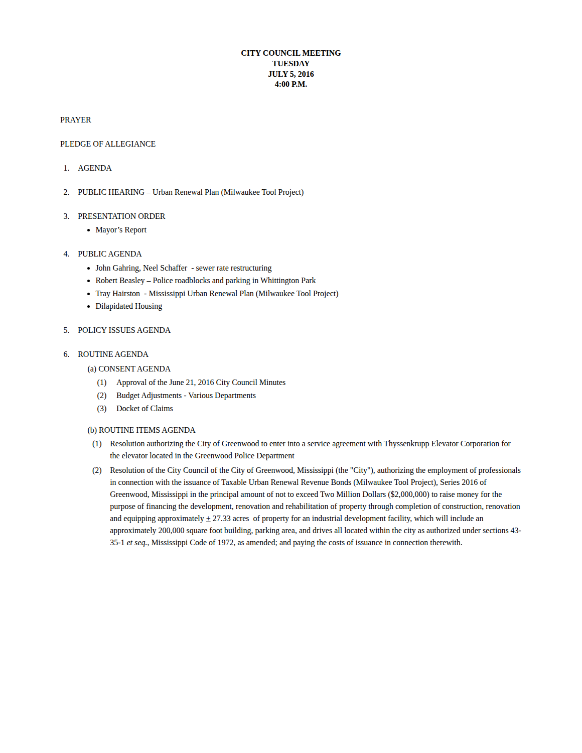CITY COUNCIL MEETING
TUESDAY
JULY 5, 2016
4:00 P.M.
PRAYER
PLEDGE OF ALLEGIANCE
AGENDA
PUBLIC HEARING – Urban Renewal Plan (Milwaukee Tool Project)
PRESENTATION ORDER
Mayor’s Report
PUBLIC AGENDA
John Gahring, Neel Schaffer - sewer rate restructuring
Robert Beasley – Police roadblocks and parking in Whittington Park
Tray Hairston - Mississippi Urban Renewal Plan (Milwaukee Tool Project)
Dilapidated Housing
POLICY ISSUES AGENDA
ROUTINE AGENDA
(a) CONSENT AGENDA
(1) Approval of the June 21, 2016 City Council Minutes
(2) Budget Adjustments - Various Departments
(3) Docket of Claims
(b) ROUTINE ITEMS AGENDA
(1) Resolution authorizing the City of Greenwood to enter into a service agreement with Thyssenkrupp Elevator Corporation for the elevator located in the Greenwood Police Department
(2) Resolution of the City Council of the City of Greenwood, Mississippi (the "City"), authorizing the employment of professionals in connection with the issuance of Taxable Urban Renewal Revenue Bonds (Milwaukee Tool Project), Series 2016 of Greenwood, Mississippi in the principal amount of not to exceed Two Million Dollars ($2,000,000) to raise money for the purpose of financing the development, renovation and rehabilitation of property through completion of construction, renovation and equipping approximately + 27.33 acres of property for an industrial development facility, which will include an approximately 200,000 square foot building, parking area, and drives all located within the city as authorized under sections 43-35-1 et seq., Mississippi Code of 1972, as amended; and paying the costs of issuance in connection therewith.